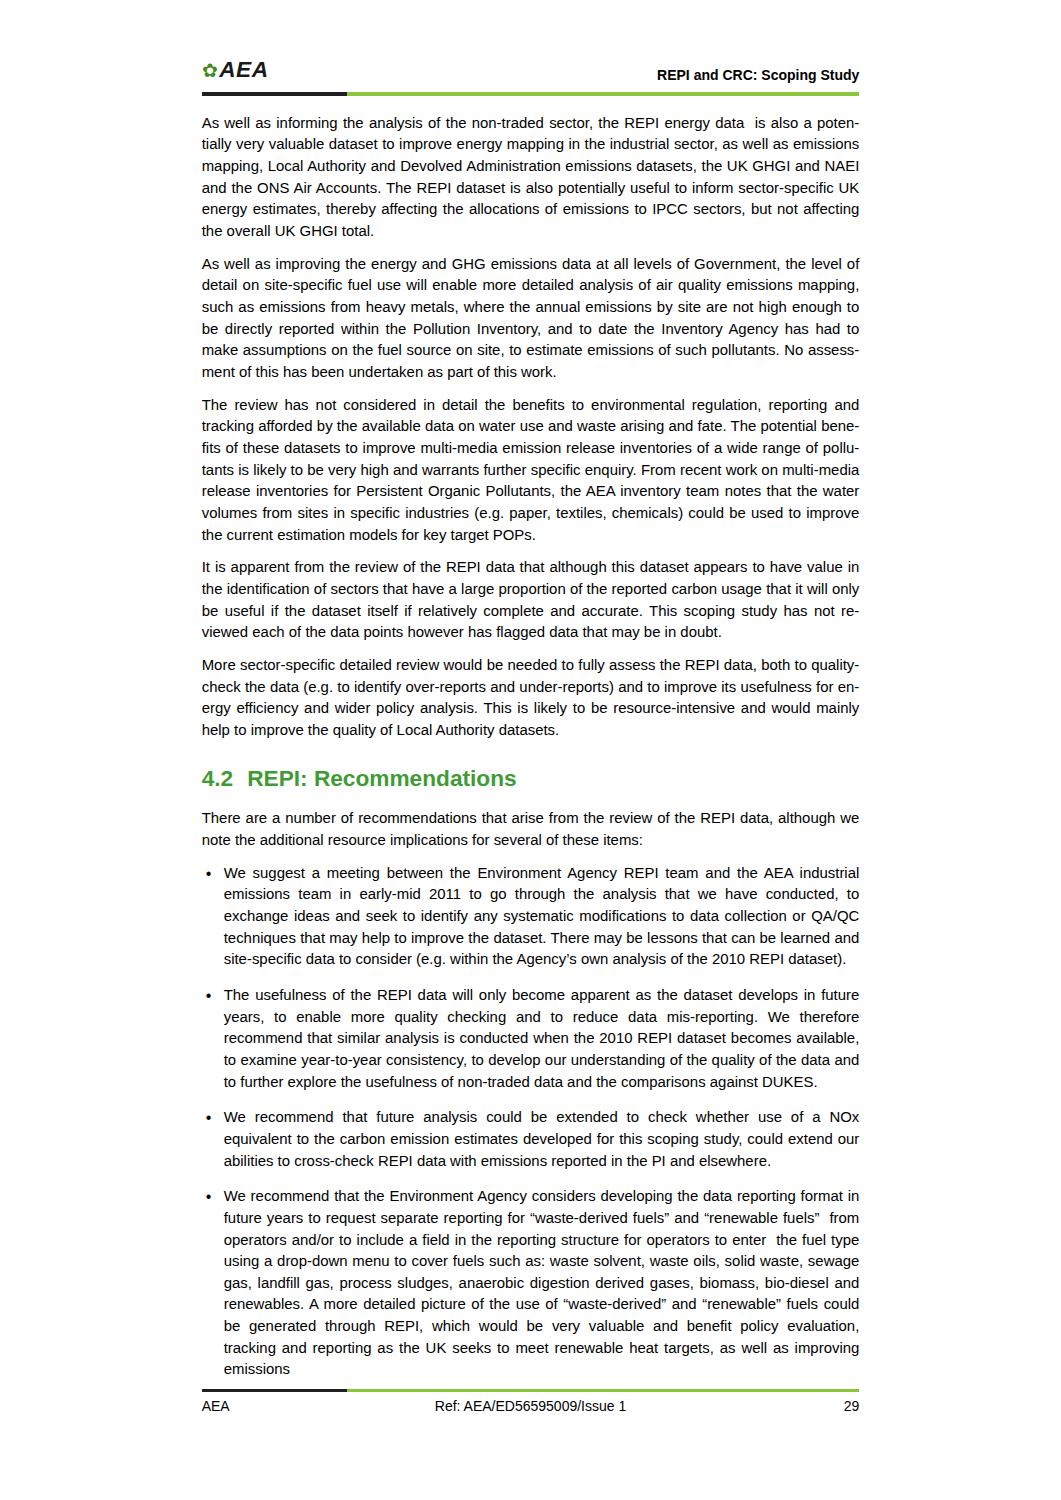✿AEA
REPI and CRC: Scoping Study
As well as informing the analysis of the non-traded sector, the REPI energy data is also a potentially very valuable dataset to improve energy mapping in the industrial sector, as well as emissions mapping, Local Authority and Devolved Administration emissions datasets, the UK GHGI and NAEI and the ONS Air Accounts. The REPI dataset is also potentially useful to inform sector-specific UK energy estimates, thereby affecting the allocations of emissions to IPCC sectors, but not affecting the overall UK GHGI total.
As well as improving the energy and GHG emissions data at all levels of Government, the level of detail on site-specific fuel use will enable more detailed analysis of air quality emissions mapping, such as emissions from heavy metals, where the annual emissions by site are not high enough to be directly reported within the Pollution Inventory, and to date the Inventory Agency has had to make assumptions on the fuel source on site, to estimate emissions of such pollutants. No assessment of this has been undertaken as part of this work.
The review has not considered in detail the benefits to environmental regulation, reporting and tracking afforded by the available data on water use and waste arising and fate. The potential benefits of these datasets to improve multi-media emission release inventories of a wide range of pollutants is likely to be very high and warrants further specific enquiry. From recent work on multi-media release inventories for Persistent Organic Pollutants, the AEA inventory team notes that the water volumes from sites in specific industries (e.g. paper, textiles, chemicals) could be used to improve the current estimation models for key target POPs.
It is apparent from the review of the REPI data that although this dataset appears to have value in the identification of sectors that have a large proportion of the reported carbon usage that it will only be useful if the dataset itself if relatively complete and accurate. This scoping study has not reviewed each of the data points however has flagged data that may be in doubt.
More sector-specific detailed review would be needed to fully assess the REPI data, both to quality-check the data (e.g. to identify over-reports and under-reports) and to improve its usefulness for energy efficiency and wider policy analysis. This is likely to be resource-intensive and would mainly help to improve the quality of Local Authority datasets.
4.2 REPI: Recommendations
There are a number of recommendations that arise from the review of the REPI data, although we note the additional resource implications for several of these items:
We suggest a meeting between the Environment Agency REPI team and the AEA industrial emissions team in early-mid 2011 to go through the analysis that we have conducted, to exchange ideas and seek to identify any systematic modifications to data collection or QA/QC techniques that may help to improve the dataset. There may be lessons that can be learned and site-specific data to consider (e.g. within the Agency’s own analysis of the 2010 REPI dataset).
The usefulness of the REPI data will only become apparent as the dataset develops in future years, to enable more quality checking and to reduce data mis-reporting. We therefore recommend that similar analysis is conducted when the 2010 REPI dataset becomes available, to examine year-to-year consistency, to develop our understanding of the quality of the data and to further explore the usefulness of non-traded data and the comparisons against DUKES.
We recommend that future analysis could be extended to check whether use of a NOx equivalent to the carbon emission estimates developed for this scoping study, could extend our abilities to cross-check REPI data with emissions reported in the PI and elsewhere.
We recommend that the Environment Agency considers developing the data reporting format in future years to request separate reporting for “waste-derived fuels” and “renewable fuels” from operators and/or to include a field in the reporting structure for operators to enter the fuel type using a drop-down menu to cover fuels such as: waste solvent, waste oils, solid waste, sewage gas, landfill gas, process sludges, anaerobic digestion derived gases, biomass, bio-diesel and renewables. A more detailed picture of the use of “waste-derived” and “renewable” fuels could be generated through REPI, which would be very valuable and benefit policy evaluation, tracking and reporting as the UK seeks to meet renewable heat targets, as well as improving emissions
AEA
Ref: AEA/ED56595009/Issue 1
29